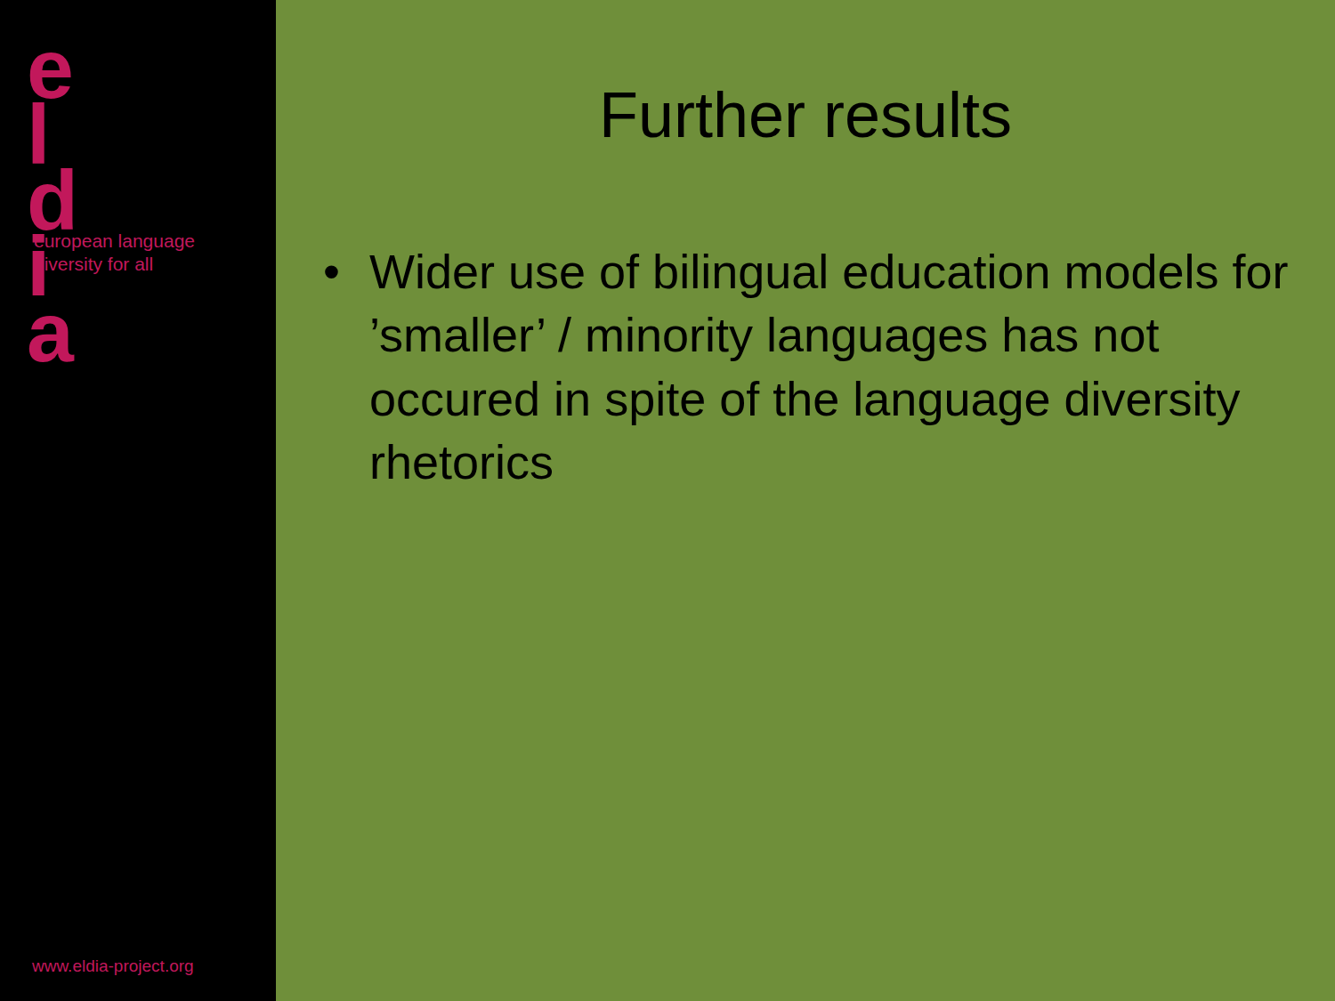eldia
european language
diversity for all
www.eldia-project.org
Further results
Wider use of bilingual education models for ’smaller’ / minority languages has not occured in spite of the language diversity rhetorics